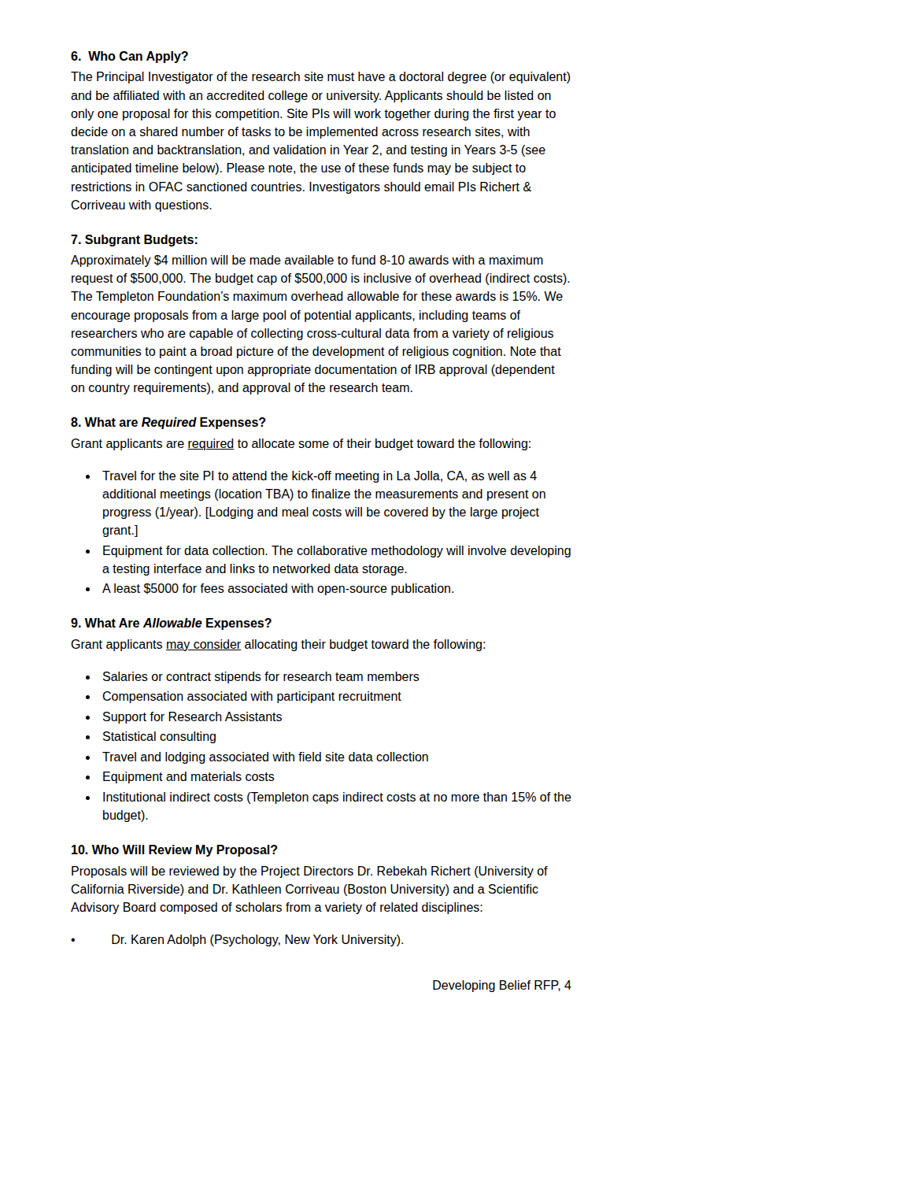6. Who Can Apply?
The Principal Investigator of the research site must have a doctoral degree (or equivalent) and be affiliated with an accredited college or university. Applicants should be listed on only one proposal for this competition. Site PIs will work together during the first year to decide on a shared number of tasks to be implemented across research sites, with translation and backtranslation, and validation in Year 2, and testing in Years 3-5 (see anticipated timeline below). Please note, the use of these funds may be subject to restrictions in OFAC sanctioned countries. Investigators should email PIs Richert & Corriveau with questions.
7. Subgrant Budgets:
Approximately $4 million will be made available to fund 8-10 awards with a maximum request of $500,000. The budget cap of $500,000 is inclusive of overhead (indirect costs). The Templeton Foundation’s maximum overhead allowable for these awards is 15%. We encourage proposals from a large pool of potential applicants, including teams of researchers who are capable of collecting cross-cultural data from a variety of religious communities to paint a broad picture of the development of religious cognition. Note that funding will be contingent upon appropriate documentation of IRB approval (dependent on country requirements), and approval of the research team.
8. What are Required Expenses?
Grant applicants are required to allocate some of their budget toward the following:
Travel for the site PI to attend the kick-off meeting in La Jolla, CA, as well as 4 additional meetings (location TBA) to finalize the measurements and present on progress (1/year). [Lodging and meal costs will be covered by the large project grant.]
Equipment for data collection. The collaborative methodology will involve developing a testing interface and links to networked data storage.
A least $5000 for fees associated with open-source publication.
9. What Are Allowable Expenses?
Grant applicants may consider allocating their budget toward the following:
Salaries or contract stipends for research team members
Compensation associated with participant recruitment
Support for Research Assistants
Statistical consulting
Travel and lodging associated with field site data collection
Equipment and materials costs
Institutional indirect costs (Templeton caps indirect costs at no more than 15% of the budget).
10. Who Will Review My Proposal?
Proposals will be reviewed by the Project Directors Dr. Rebekah Richert (University of California Riverside) and Dr. Kathleen Corriveau (Boston University) and a Scientific Advisory Board composed of scholars from a variety of related disciplines:
•Dr. Karen Adolph (Psychology, New York University).
Developing Belief RFP, 4